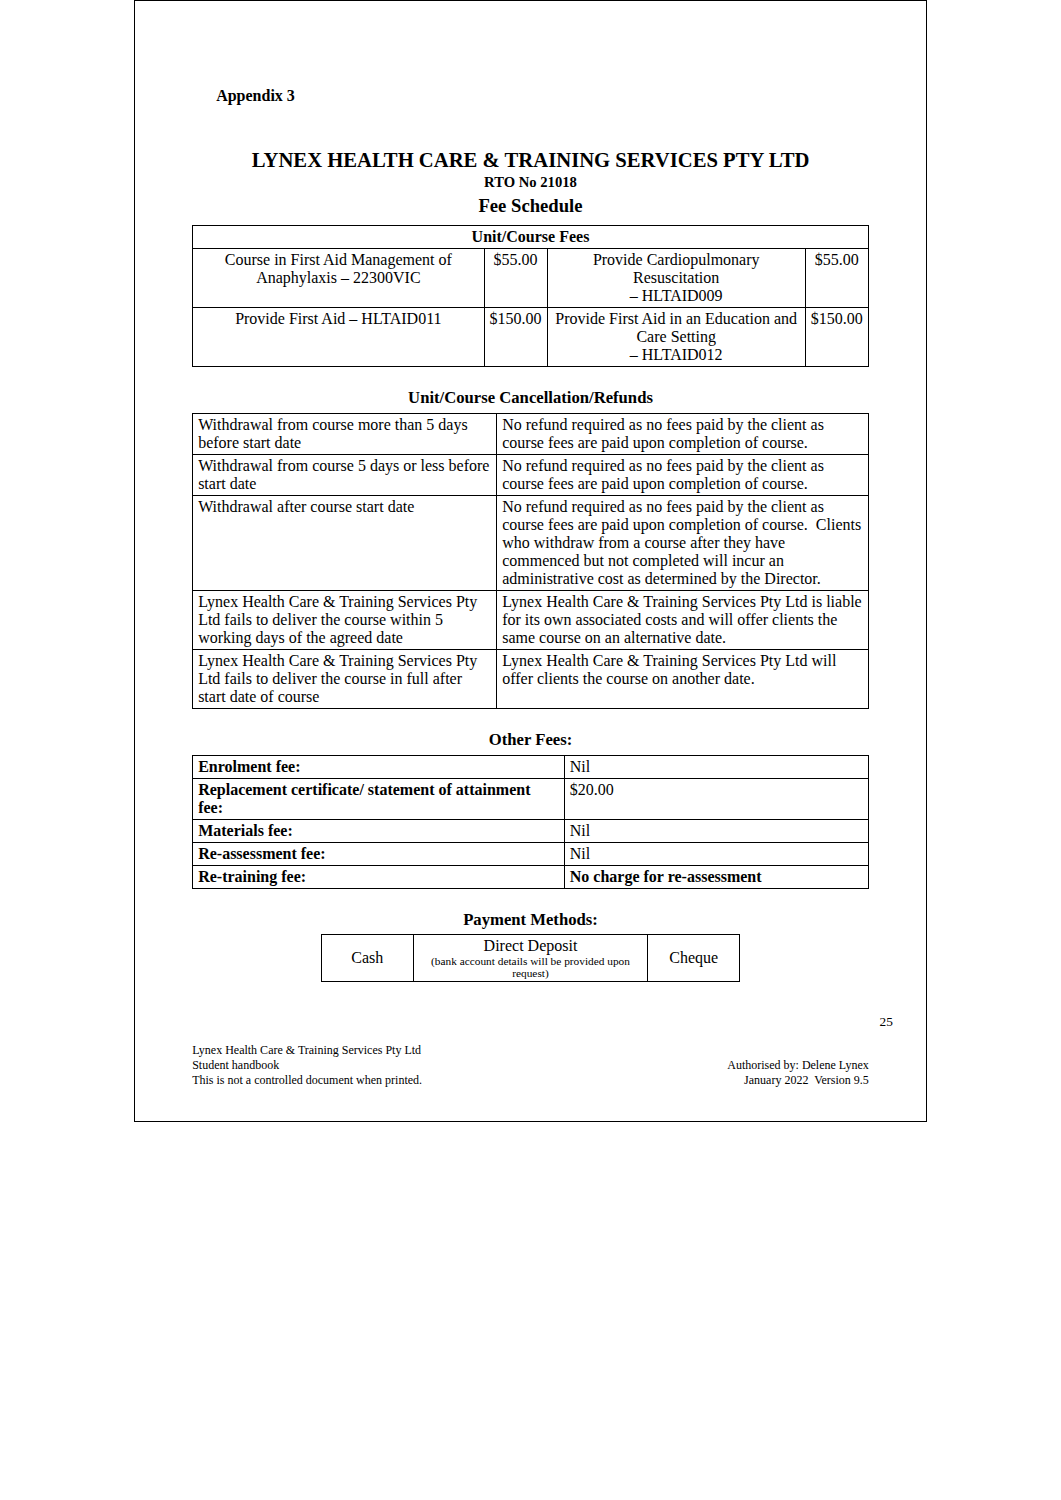Appendix 3
LYNEX HEALTH CARE & TRAINING SERVICES PTY LTD
RTO No 21018
Fee Schedule
| Unit/Course Fees |
| Course in First Aid Management of Anaphylaxis – 22300VIC | $55.00 | Provide Cardiopulmonary Resuscitation – HLTAID009 | $55.00 |
| Provide First Aid – HLTAID011 | $150.00 | Provide First Aid in an Education and Care Setting – HLTAID012 | $150.00 |
Unit/Course Cancellation/Refunds
| Withdrawal from course more than 5 days before start date | No refund required as no fees paid by the client as course fees are paid upon completion of course. |
| Withdrawal from course 5 days or less before start date | No refund required as no fees paid by the client as course fees are paid upon completion of course. |
| Withdrawal after course start date | No refund required as no fees paid by the client as course fees are paid upon completion of course. Clients who withdraw from a course after they have commenced but not completed will incur an administrative cost as determined by the Director. |
| Lynex Health Care & Training Services Pty Ltd fails to deliver the course within 5 working days of the agreed date | Lynex Health Care & Training Services Pty Ltd is liable for its own associated costs and will offer clients the same course on an alternative date. |
| Lynex Health Care & Training Services Pty Ltd fails to deliver the course in full after start date of course | Lynex Health Care & Training Services Pty Ltd will offer clients the course on another date. |
Other Fees:
| Enrolment fee: | Nil |
| Replacement certificate/ statement of attainment fee: | $20.00 |
| Materials fee: | Nil |
| Re-assessment fee: | Nil |
| Re-training fee: | No charge for re-assessment |
Payment Methods:
| Cash | Direct Deposit (bank account details will be provided upon request) | Cheque |
25
Lynex Health Care & Training Services Pty Ltd
Student handbook
This is not a controlled document when printed.
Authorised by: Delene Lynex
January 2022 Version 9.5